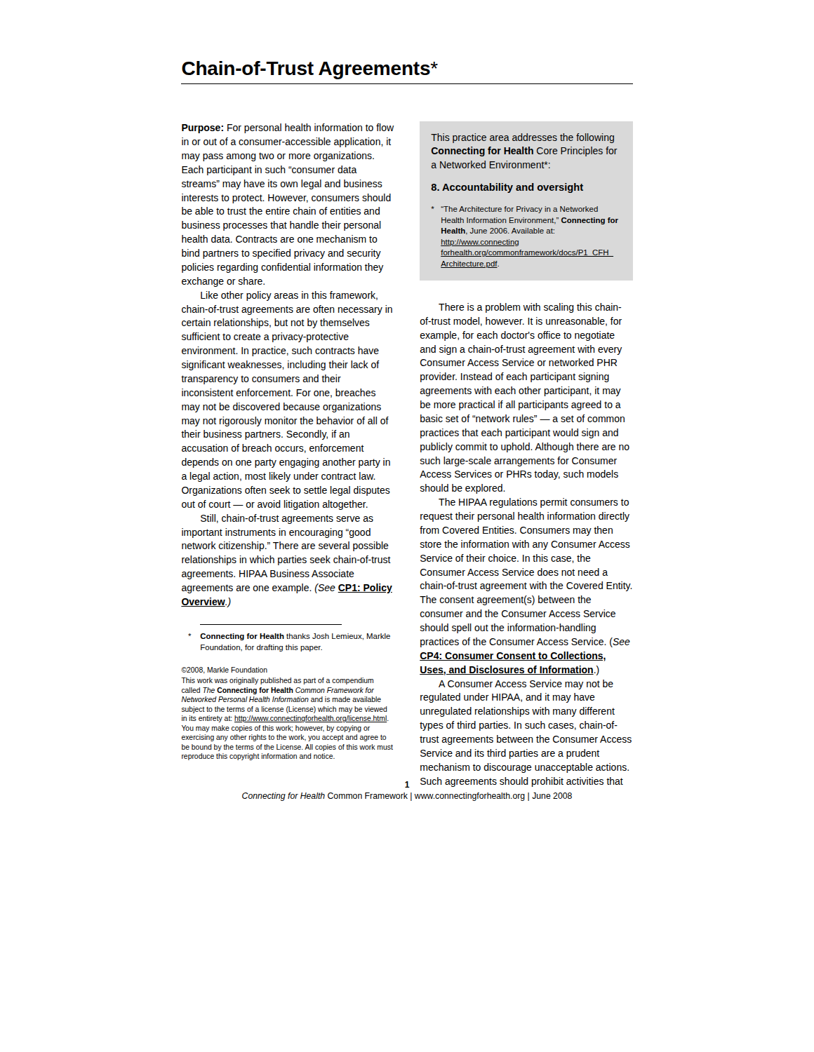Chain-of-Trust Agreements*
Purpose: For personal health information to flow in or out of a consumer-accessible application, it may pass among two or more organizations. Each participant in such “consumer data streams” may have its own legal and business interests to protect. However, consumers should be able to trust the entire chain of entities and business processes that handle their personal health data. Contracts are one mechanism to bind partners to specified privacy and security policies regarding confidential information they exchange or share.
Like other policy areas in this framework, chain-of-trust agreements are often necessary in certain relationships, but not by themselves sufficient to create a privacy-protective environment. In practice, such contracts have significant weaknesses, including their lack of transparency to consumers and their inconsistent enforcement. For one, breaches may not be discovered because organizations may not rigorously monitor the behavior of all of their business partners. Secondly, if an accusation of breach occurs, enforcement depends on one party engaging another party in a legal action, most likely under contract law. Organizations often seek to settle legal disputes out of court — or avoid litigation altogether.
Still, chain-of-trust agreements serve as important instruments in encouraging “good network citizenship.” There are several possible relationships in which parties seek chain-of-trust agreements. HIPAA Business Associate agreements are one example. (See CP1: Policy Overview.)
* Connecting for Health thanks Josh Lemieux, Markle Foundation, for drafting this paper.
©2008, Markle Foundation
This work was originally published as part of a compendium called The Connecting for Health Common Framework for Networked Personal Health Information and is made available subject to the terms of a license (License) which may be viewed in its entirety at: http://www.connectingforhealth.org/license.html. You may make copies of this work; however, by copying or exercising any other rights to the work, you accept and agree to be bound by the terms of the License. All copies of this work must reproduce this copyright information and notice.
This practice area addresses the following Connecting for Health Core Principles for a Networked Environment*:
8. Accountability and oversight
* “The Architecture for Privacy in a Networked Health Information Environment,” Connecting for Health, June 2006. Available at: http://www.connecting forhealth.org/commonframework/docs/P1_CFH_ Architecture.pdf.
There is a problem with scaling this chain-of-trust model, however. It is unreasonable, for example, for each doctor's office to negotiate and sign a chain-of-trust agreement with every Consumer Access Service or networked PHR provider. Instead of each participant signing agreements with each other participant, it may be more practical if all participants agreed to a basic set of “network rules” — a set of common practices that each participant would sign and publicly commit to uphold. Although there are no such large-scale arrangements for Consumer Access Services or PHRs today, such models should be explored.
The HIPAA regulations permit consumers to request their personal health information directly from Covered Entities. Consumers may then store the information with any Consumer Access Service of their choice. In this case, the Consumer Access Service does not need a chain-of-trust agreement with the Covered Entity. The consent agreement(s) between the consumer and the Consumer Access Service should spell out the information-handling practices of the Consumer Access Service. (See CP4: Consumer Consent to Collections, Uses, and Disclosures of Information.)
A Consumer Access Service may not be regulated under HIPAA, and it may have unregulated relationships with many different types of third parties. In such cases, chain-of-trust agreements between the Consumer Access Service and its third parties are a prudent mechanism to discourage unacceptable actions. Such agreements should prohibit activities that
1
Connecting for Health Common Framework | www.connectingforhealth.org | June 2008